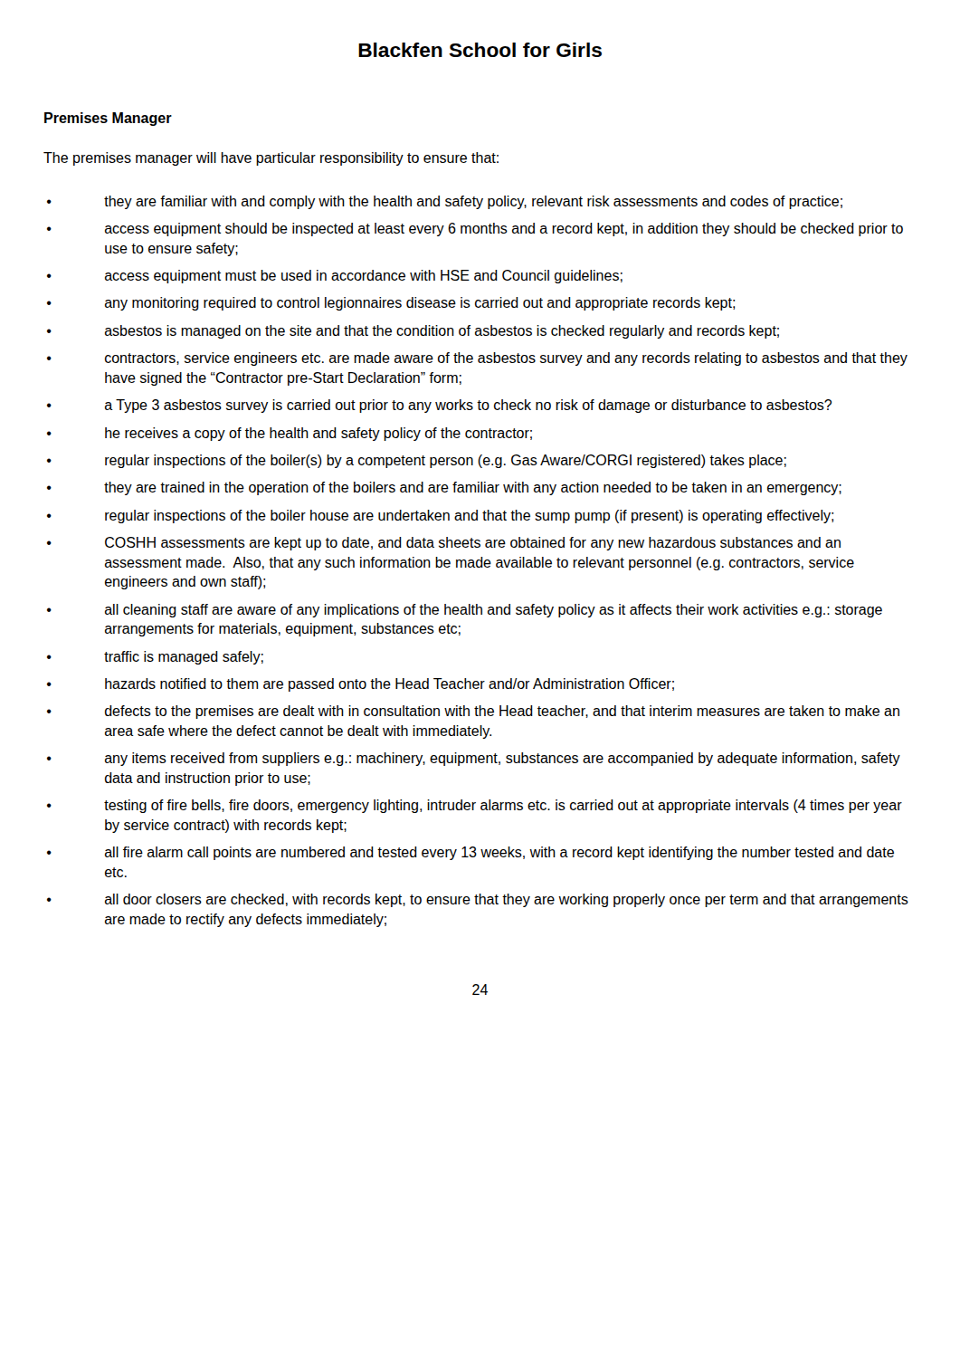Blackfen School for Girls
Premises Manager
The premises manager will have particular responsibility to ensure that:
they are familiar with and comply with the health and safety policy, relevant risk assessments and codes of practice;
access equipment should be inspected at least every 6 months and a record kept, in addition they should be checked prior to use to ensure safety;
access equipment must be used in accordance with HSE and Council guidelines;
any monitoring required to control legionnaires disease is carried out and appropriate records kept;
asbestos is managed on the site and that the condition of asbestos is checked regularly and records kept;
contractors, service engineers etc. are made aware of the asbestos survey and any records relating to asbestos and that they have signed the “Contractor pre-Start Declaration” form;
a Type 3 asbestos survey is carried out prior to any works to check no risk of damage or disturbance to asbestos?
he receives a copy of the health and safety policy of the contractor;
regular inspections of the boiler(s) by a competent person (e.g. Gas Aware/CORGI registered) takes place;
they are trained in the operation of the boilers and are familiar with any action needed to be taken in an emergency;
regular inspections of the boiler house are undertaken and that the sump pump (if present) is operating effectively;
COSHH assessments are kept up to date, and data sheets are obtained for any new hazardous substances and an assessment made. Also, that any such information be made available to relevant personnel (e.g. contractors, service engineers and own staff);
all cleaning staff are aware of any implications of the health and safety policy as it affects their work activities e.g.: storage arrangements for materials, equipment, substances etc;
traffic is managed safely;
hazards notified to them are passed onto the Head Teacher and/or Administration Officer;
defects to the premises are dealt with in consultation with the Head teacher, and that interim measures are taken to make an area safe where the defect cannot be dealt with immediately.
any items received from suppliers e.g.: machinery, equipment, substances are accompanied by adequate information, safety data and instruction prior to use;
testing of fire bells, fire doors, emergency lighting, intruder alarms etc. is carried out at appropriate intervals (4 times per year by service contract) with records kept;
all fire alarm call points are numbered and tested every 13 weeks, with a record kept identifying the number tested and date etc.
all door closers are checked, with records kept, to ensure that they are working properly once per term and that arrangements are made to rectify any defects immediately;
24